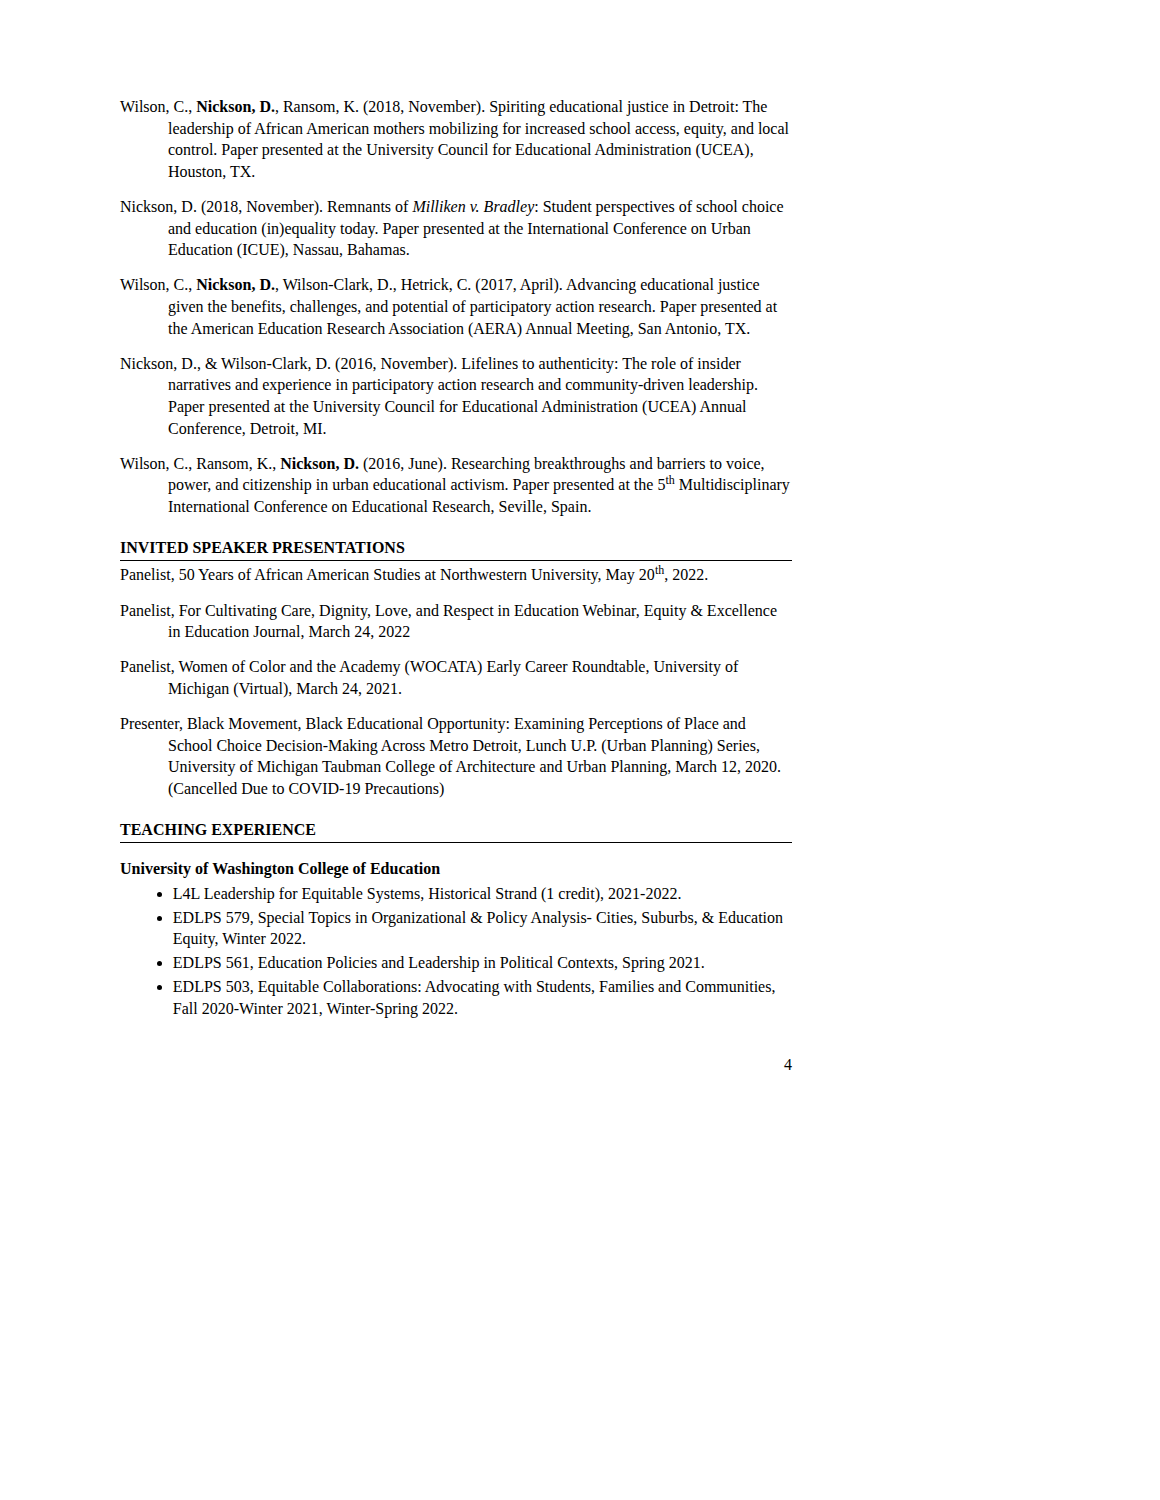Wilson, C., Nickson, D., Ransom, K. (2018, November). Spiriting educational justice in Detroit: The leadership of African American mothers mobilizing for increased school access, equity, and local control. Paper presented at the University Council for Educational Administration (UCEA), Houston, TX.
Nickson, D. (2018, November). Remnants of Milliken v. Bradley: Student perspectives of school choice and education (in)equality today. Paper presented at the International Conference on Urban Education (ICUE), Nassau, Bahamas.
Wilson, C., Nickson, D., Wilson-Clark, D., Hetrick, C. (2017, April). Advancing educational justice given the benefits, challenges, and potential of participatory action research. Paper presented at the American Education Research Association (AERA) Annual Meeting, San Antonio, TX.
Nickson, D., & Wilson-Clark, D. (2016, November). Lifelines to authenticity: The role of insider narratives and experience in participatory action research and community-driven leadership. Paper presented at the University Council for Educational Administration (UCEA) Annual Conference, Detroit, MI.
Wilson, C., Ransom, K., Nickson, D. (2016, June). Researching breakthroughs and barriers to voice, power, and citizenship in urban educational activism. Paper presented at the 5th Multidisciplinary International Conference on Educational Research, Seville, Spain.
Invited Speaker Presentations
Panelist, 50 Years of African American Studies at Northwestern University, May 20th, 2022.
Panelist, For Cultivating Care, Dignity, Love, and Respect in Education Webinar, Equity & Excellence in Education Journal, March 24, 2022
Panelist, Women of Color and the Academy (WOCATA) Early Career Roundtable, University of Michigan (Virtual), March 24, 2021.
Presenter, Black Movement, Black Educational Opportunity: Examining Perceptions of Place and School Choice Decision-Making Across Metro Detroit, Lunch U.P. (Urban Planning) Series, University of Michigan Taubman College of Architecture and Urban Planning, March 12, 2020. (Cancelled Due to COVID-19 Precautions)
Teaching Experience
University of Washington College of Education
L4L Leadership for Equitable Systems, Historical Strand (1 credit), 2021-2022.
EDLPS 579, Special Topics in Organizational & Policy Analysis- Cities, Suburbs, & Education Equity, Winter 2022.
EDLPS 561, Education Policies and Leadership in Political Contexts, Spring 2021.
EDLPS 503, Equitable Collaborations: Advocating with Students, Families and Communities, Fall 2020-Winter 2021, Winter-Spring 2022.
4